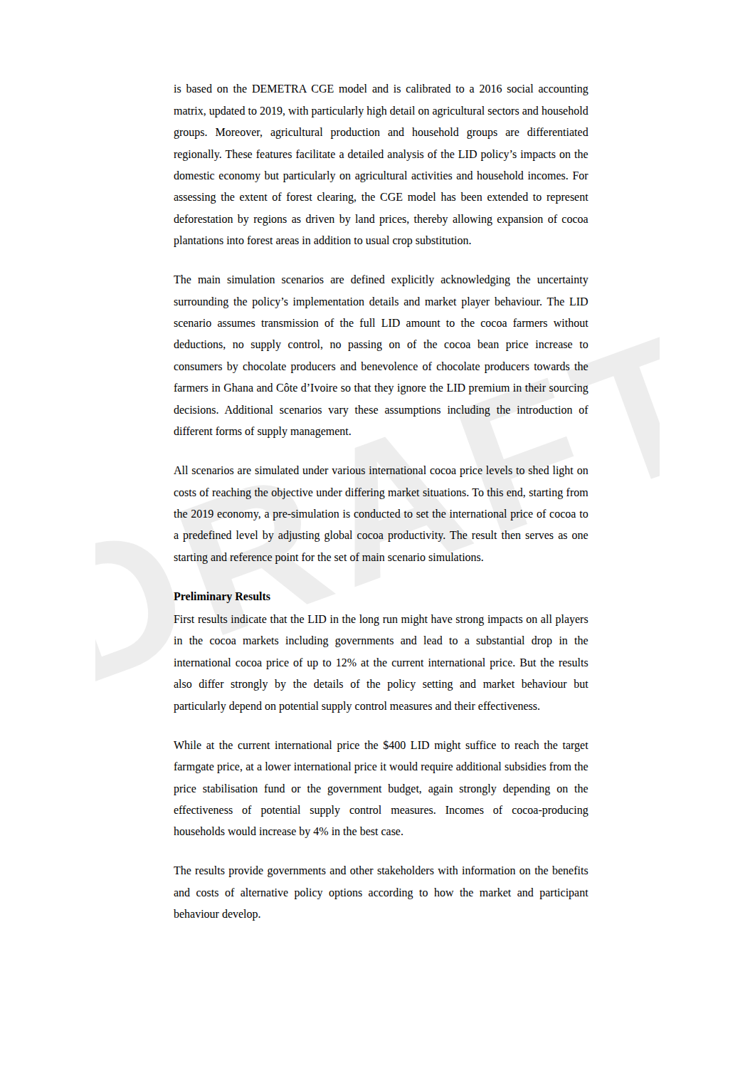DRAFT
is based on the DEMETRA CGE model and is calibrated to a 2016 social accounting matrix, updated to 2019, with particularly high detail on agricultural sectors and household groups. Moreover, agricultural production and household groups are differentiated regionally. These features facilitate a detailed analysis of the LID policy’s impacts on the domestic economy but particularly on agricultural activities and household incomes. For assessing the extent of forest clearing, the CGE model has been extended to represent deforestation by regions as driven by land prices, thereby allowing expansion of cocoa plantations into forest areas in addition to usual crop substitution.
The main simulation scenarios are defined explicitly acknowledging the uncertainty surrounding the policy’s implementation details and market player behaviour. The LID scenario assumes transmission of the full LID amount to the cocoa farmers without deductions, no supply control, no passing on of the cocoa bean price increase to consumers by chocolate producers and benevolence of chocolate producers towards the farmers in Ghana and Côte d’Ivoire so that they ignore the LID premium in their sourcing decisions. Additional scenarios vary these assumptions including the introduction of different forms of supply management.
All scenarios are simulated under various international cocoa price levels to shed light on costs of reaching the objective under differing market situations. To this end, starting from the 2019 economy, a pre-simulation is conducted to set the international price of cocoa to a predefined level by adjusting global cocoa productivity. The result then serves as one starting and reference point for the set of main scenario simulations.
Preliminary Results
First results indicate that the LID in the long run might have strong impacts on all players in the cocoa markets including governments and lead to a substantial drop in the international cocoa price of up to 12% at the current international price. But the results also differ strongly by the details of the policy setting and market behaviour but particularly depend on potential supply control measures and their effectiveness.
While at the current international price the $400 LID might suffice to reach the target farmgate price, at a lower international price it would require additional subsidies from the price stabilisation fund or the government budget, again strongly depending on the effectiveness of potential supply control measures. Incomes of cocoa-producing households would increase by 4% in the best case.
The results provide governments and other stakeholders with information on the benefits and costs of alternative policy options according to how the market and participant behaviour develop.